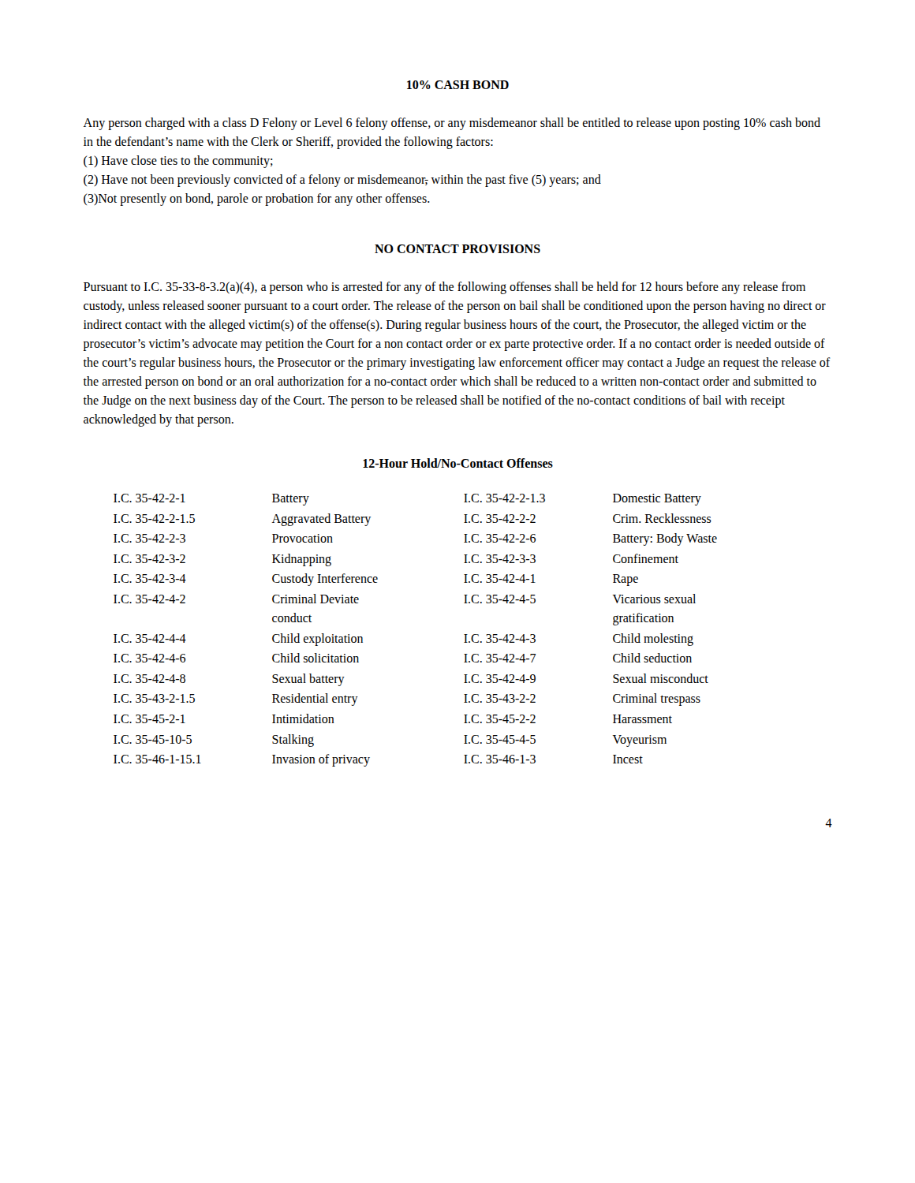10% CASH BOND
Any person charged with a class D Felony or Level 6 felony offense, or any misdemeanor shall be entitled to release upon posting 10% cash bond in the defendant’s name with the Clerk or Sheriff, provided the following factors:
(1) Have close ties to the community;
(2) Have not been previously convicted of a felony or misdemeanor, within the past five (5) years; and
(3)Not presently on bond, parole or probation for any other offenses.
NO CONTACT PROVISIONS
Pursuant to I.C. 35-33-8-3.2(a)(4), a person who is arrested for any of the following offenses shall be held for 12 hours before any release from custody, unless released sooner pursuant to a court order. The release of the person on bail shall be conditioned upon the person having no direct or indirect contact with the alleged victim(s) of the offense(s). During regular business hours of the court, the Prosecutor, the alleged victim or the prosecutor’s victim’s advocate may petition the Court for a non contact order or ex parte protective order. If a no contact order is needed outside of the court’s regular business hours, the Prosecutor or the primary investigating law enforcement officer may contact a Judge an request the release of the arrested person on bond or an oral authorization for a no-contact order which shall be reduced to a written non-contact order and submitted to the Judge on the next business day of the Court. The person to be released shall be notified of the no-contact conditions of bail with receipt acknowledged by that person.
12-Hour Hold/No-Contact Offenses
| I.C. 35-42-2-1 | Battery | I.C. 35-42-2-1.3 | Domestic Battery |
| I.C. 35-42-2-1.5 | Aggravated Battery | I.C. 35-42-2-2 | Crim. Recklessness |
| I.C. 35-42-2-3 | Provocation | I.C. 35-42-2-6 | Battery: Body Waste |
| I.C. 35-42-3-2 | Kidnapping | I.C. 35-42-3-3 | Confinement |
| I.C. 35-42-3-4 | Custody Interference | I.C. 35-42-4-1 | Rape |
| I.C. 35-42-4-2 | Criminal Deviate conduct | I.C. 35-42-4-5 | Vicarious sexual gratification |
| I.C. 35-42-4-4 | Child exploitation | I.C. 35-42-4-3 | Child molesting |
| I.C. 35-42-4-6 | Child solicitation | I.C. 35-42-4-7 | Child seduction |
| I.C. 35-42-4-8 | Sexual battery | I.C. 35-42-4-9 | Sexual misconduct |
| I.C. 35-43-2-1.5 | Residential entry | I.C. 35-43-2-2 | Criminal trespass |
| I.C. 35-45-2-1 | Intimidation | I.C. 35-45-2-2 | Harassment |
| I.C. 35-45-10-5 | Stalking | I.C. 35-45-4-5 | Voyeurism |
| I.C. 35-46-1-15.1 | Invasion of privacy | I.C. 35-46-1-3 | Incest |
4